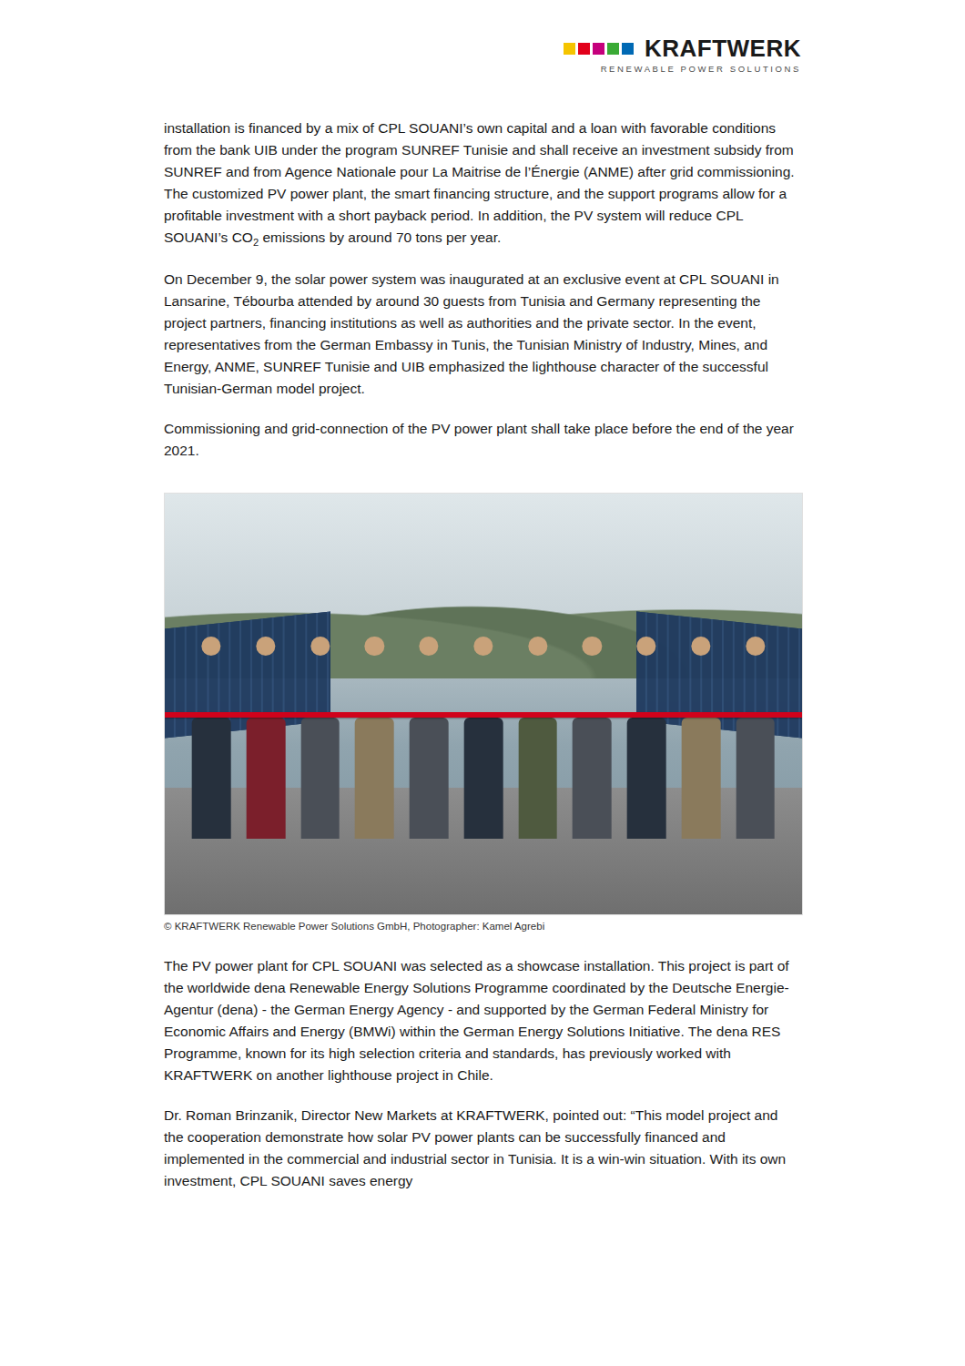KRAFTWERK
Renewable Power Solutions
installation is financed by a mix of CPL SOUANI’s own capital and a loan with favorable conditions from the bank UIB under the program SUNREF Tunisie and shall receive an investment subsidy from SUNREF and from Agence Nationale pour La Maitrise de l’Énergie (ANME) after grid commissioning. The customized PV power plant, the smart financing structure, and the support programs allow for a profitable investment with a short payback period. In addition, the PV system will reduce CPL SOUANI’s CO2 emissions by around 70 tons per year.
On December 9, the solar power system was inaugurated at an exclusive event at CPL SOUANI in Lansarine, Tébourba attended by around 30 guests from Tunisia and Germany representing the project partners, financing institutions as well as authorities and the private sector. In the event, representatives from the German Embassy in Tunis, the Tunisian Ministry of Industry, Mines, and Energy, ANME, SUNREF Tunisie and UIB emphasized the lighthouse character of the successful Tunisian-German model project.
Commissioning and grid-connection of the PV power plant shall take place before the end of the year 2021.
© KRAFTWERK Renewable Power Solutions GmbH, Photographer: Kamel Agrebi
The PV power plant for CPL SOUANI was selected as a showcase installation. This project is part of the worldwide dena Renewable Energy Solutions Programme coordinated by the Deutsche Energie-Agentur (dena) - the German Energy Agency - and supported by the German Federal Ministry for Economic Affairs and Energy (BMWi) within the German Energy Solutions Initiative. The dena RES Programme, known for its high selection criteria and standards, has previously worked with KRAFTWERK on another lighthouse project in Chile.
Dr. Roman Brinzanik, Director New Markets at KRAFTWERK, pointed out: “This model project and the cooperation demonstrate how solar PV power plants can be successfully financed and implemented in the commercial and industrial sector in Tunisia. It is a win-win situation. With its own investment, CPL SOUANI saves energy